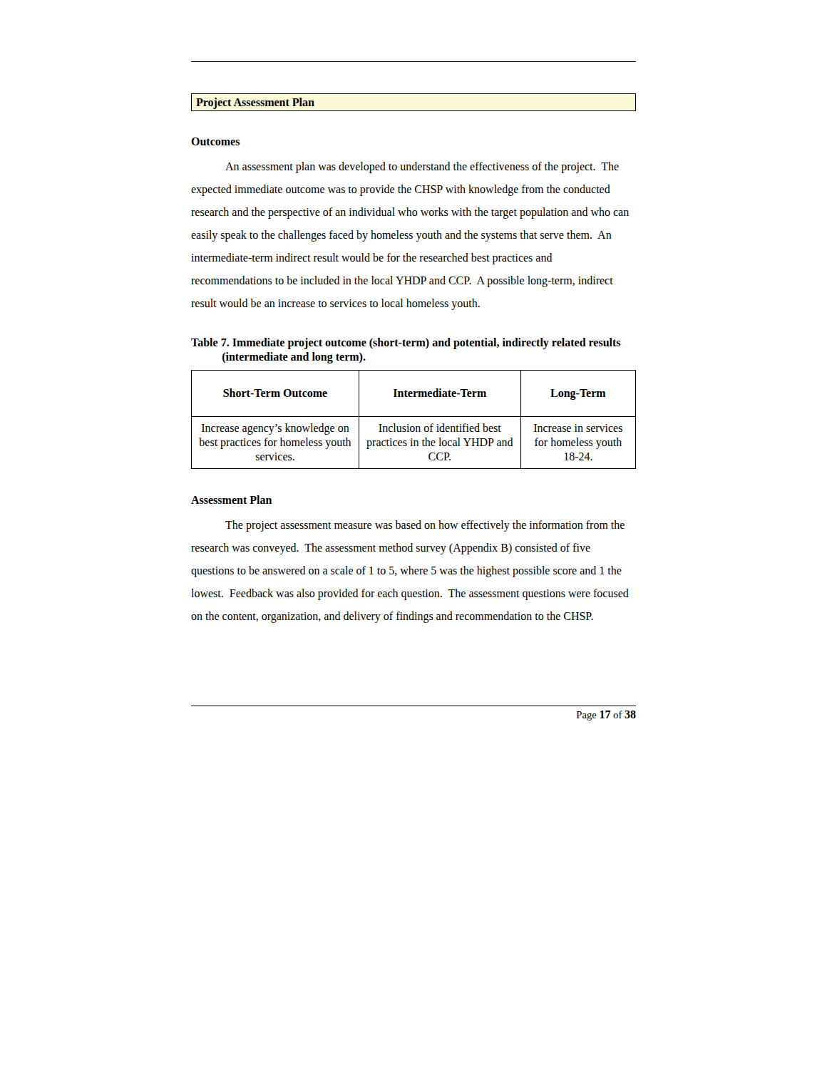Project Assessment Plan
Outcomes
An assessment plan was developed to understand the effectiveness of the project. The expected immediate outcome was to provide the CHSP with knowledge from the conducted research and the perspective of an individual who works with the target population and who can easily speak to the challenges faced by homeless youth and the systems that serve them. An intermediate-term indirect result would be for the researched best practices and recommendations to be included in the local YHDP and CCP. A possible long-term, indirect result would be an increase to services to local homeless youth.
Table 7. Immediate project outcome (short-term) and potential, indirectly related results (intermediate and long term).
| Short-Term Outcome | Intermediate-Term | Long-Term |
| --- | --- | --- |
| Increase agency’s knowledge on best practices for homeless youth services. | Inclusion of identified best practices in the local YHDP and CCP. | Increase in services for homeless youth 18-24. |
Assessment Plan
The project assessment measure was based on how effectively the information from the research was conveyed. The assessment method survey (Appendix B) consisted of five questions to be answered on a scale of 1 to 5, where 5 was the highest possible score and 1 the lowest. Feedback was also provided for each question. The assessment questions were focused on the content, organization, and delivery of findings and recommendation to the CHSP.
Page 17 of 38